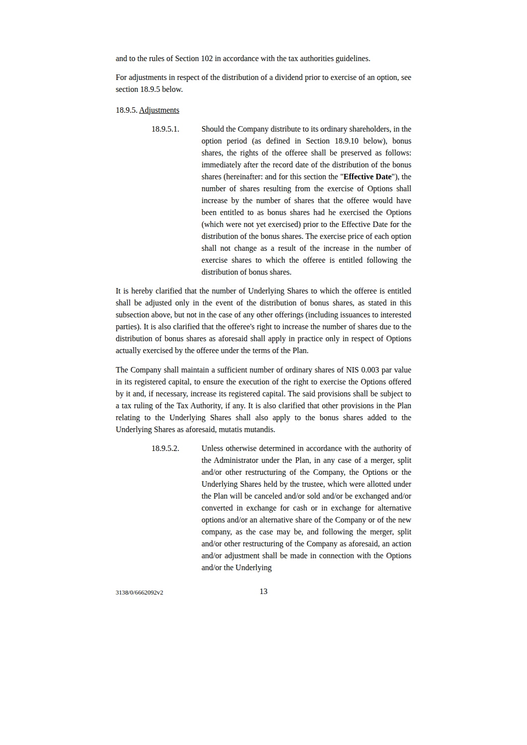and to the rules of Section 102 in accordance with the tax authorities guidelines.
For adjustments in respect of the distribution of a dividend prior to exercise of an option, see section 18.9.5 below.
18.9.5. Adjustments
18.9.5.1.
Should the Company distribute to its ordinary shareholders, in the option period (as defined in Section 18.9.10 below), bonus shares, the rights of the offeree shall be preserved as follows: immediately after the record date of the distribution of the bonus shares (hereinafter: and for this section the "Effective Date"), the number of shares resulting from the exercise of Options shall increase by the number of shares that the offeree would have been entitled to as bonus shares had he exercised the Options (which were not yet exercised) prior to the Effective Date for the distribution of the bonus shares. The exercise price of each option shall not change as a result of the increase in the number of exercise shares to which the offeree is entitled following the distribution of bonus shares.
It is hereby clarified that the number of Underlying Shares to which the offeree is entitled shall be adjusted only in the event of the distribution of bonus shares, as stated in this subsection above, but not in the case of any other offerings (including issuances to interested parties). It is also clarified that the offeree's right to increase the number of shares due to the distribution of bonus shares as aforesaid shall apply in practice only in respect of Options actually exercised by the offeree under the terms of the Plan.
The Company shall maintain a sufficient number of ordinary shares of NIS 0.003 par value in its registered capital, to ensure the execution of the right to exercise the Options offered by it and, if necessary, increase its registered capital. The said provisions shall be subject to a tax ruling of the Tax Authority, if any. It is also clarified that other provisions in the Plan relating to the Underlying Shares shall also apply to the bonus shares added to the Underlying Shares as aforesaid, mutatis mutandis.
18.9.5.2.
Unless otherwise determined in accordance with the authority of the Administrator under the Plan, in any case of a merger, split and/or other restructuring of the Company, the Options or the Underlying Shares held by the trustee, which were allotted under the Plan will be canceled and/or sold and/or be exchanged and/or converted in exchange for cash or in exchange for alternative options and/or an alternative share of the Company or of the new company, as the case may be, and following the merger, split and/or other restructuring of the Company as aforesaid, an action and/or adjustment shall be made in connection with the Options and/or the Underlying
3138/0/6662092v2
13